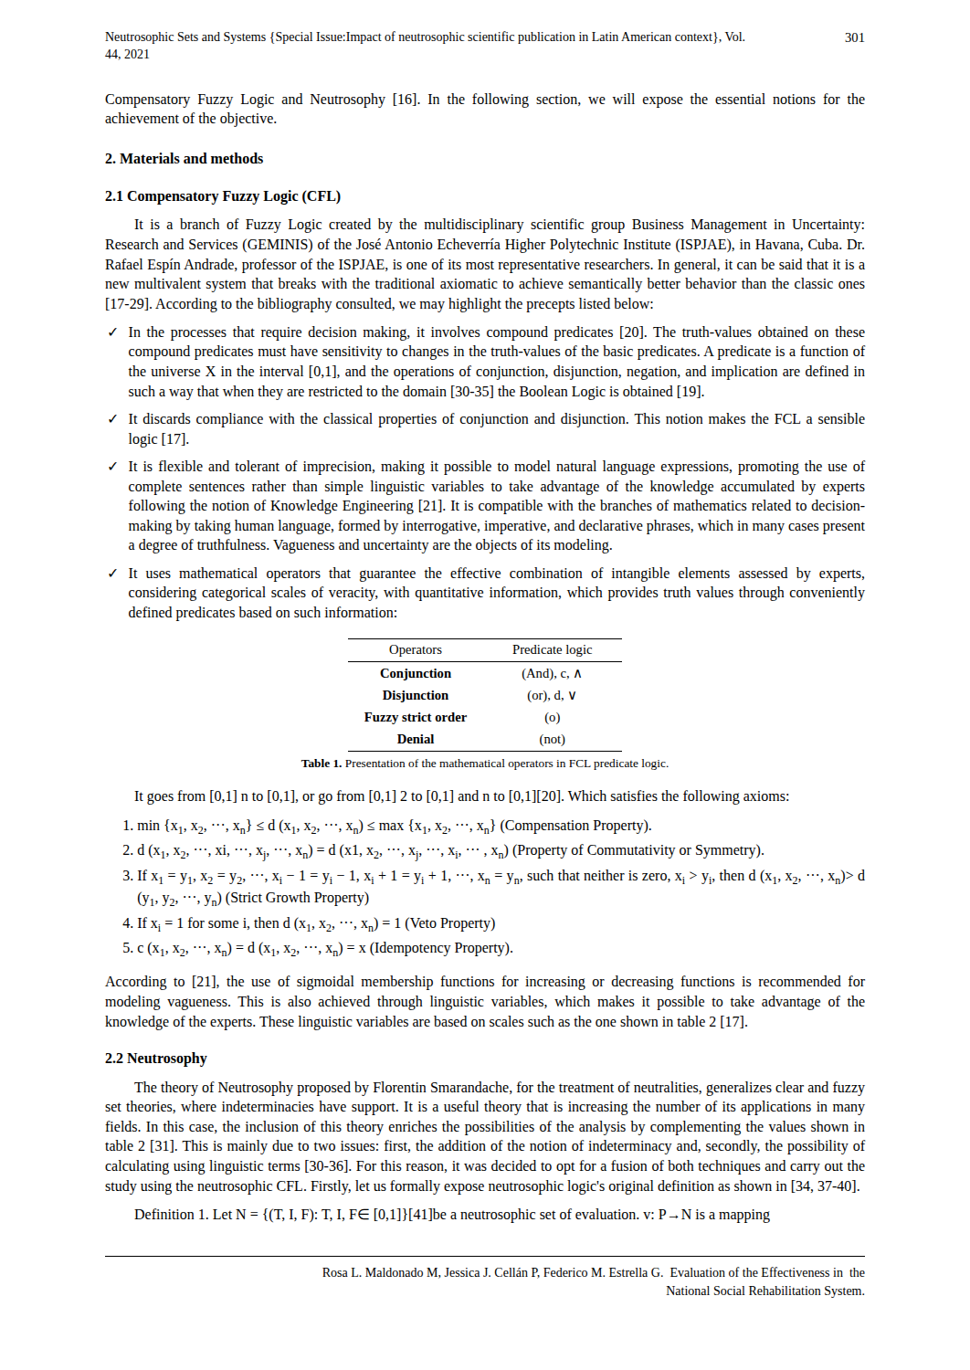Neutrosophic Sets and Systems {Special Issue:Impact of neutrosophic scientific publication in Latin American context}, Vol. 44, 2021
301
Compensatory Fuzzy Logic and Neutrosophy [16]. In the following section, we will expose the essential notions for the achievement of the objective.
2. Materials and methods
2.1 Compensatory Fuzzy Logic (CFL)
It is a branch of Fuzzy Logic created by the multidisciplinary scientific group Business Management in Uncertainty: Research and Services (GEMINIS) of the José Antonio Echeverría Higher Polytechnic Institute (ISPJAE), in Havana, Cuba. Dr. Rafael Espín Andrade, professor of the ISPJAE, is one of its most representative researchers. In general, it can be said that it is a new multivalent system that breaks with the traditional axiomatic to achieve semantically better behavior than the classic ones [17-29]. According to the bibliography consulted, we may highlight the precepts listed below:
In the processes that require decision making, it involves compound predicates [20]. The truth-values obtained on these compound predicates must have sensitivity to changes in the truth-values of the basic predicates. A predicate is a function of the universe X in the interval [0,1], and the operations of conjunction, disjunction, negation, and implication are defined in such a way that when they are restricted to the domain [30-35] the Boolean Logic is obtained [19].
It discards compliance with the classical properties of conjunction and disjunction. This notion makes the FCL a sensible logic [17].
It is flexible and tolerant of imprecision, making it possible to model natural language expressions, promoting the use of complete sentences rather than simple linguistic variables to take advantage of the knowledge accumulated by experts following the notion of Knowledge Engineering [21]. It is compatible with the branches of mathematics related to decision-making by taking human language, formed by interrogative, imperative, and declarative phrases, which in many cases present a degree of truthfulness. Vagueness and uncertainty are the objects of its modeling.
It uses mathematical operators that guarantee the effective combination of intangible elements assessed by experts, considering categorical scales of veracity, with quantitative information, which provides truth values through conveniently defined predicates based on such information:
| Operators | Predicate logic |
| --- | --- |
| Conjunction | (And), c, ∧ |
| Disjunction | (or), d, ∨ |
| Fuzzy strict order | (o) |
| Denial | (not) |
Table 1. Presentation of the mathematical operators in FCL predicate logic.
It goes from [0,1] n to [0,1], or go from [0,1] 2 to [0,1] and n to [0,1][20]. Which satisfies the following axioms:
min {x1, x2, ···, xn} ≤ d (x1, x2, ···, xn) ≤ max {x1, x2, ···, xn} (Compensation Property).
d (x1, x2, ···, xi, ···, xj, ···, xn) = d (x1, x2, ···, xj, ···, xi, ··· , xn) (Property of Commutativity or Symmetry).
If x1 = y1, x2 = y2, ···, xi − 1 = yi − 1, xi + 1 = yi + 1, ···, xn = yn, such that neither is zero, xi > yi, then d (x1, x2, ···, xn)> d (y1, y2, ···, yn) (Strict Growth Property)
If xi = 1 for some i, then d (x1, x2, ···, xn) = 1 (Veto Property)
c (x1, x2, ···, xn) = d (x1, x2, ···, xn) = x (Idempotency Property).
According to [21], the use of sigmoidal membership functions for increasing or decreasing functions is recommended for modeling vagueness. This is also achieved through linguistic variables, which makes it possible to take advantage of the knowledge of the experts. These linguistic variables are based on scales such as the one shown in table 2 [17].
2.2 Neutrosophy
The theory of Neutrosophy proposed by Florentin Smarandache, for the treatment of neutralities, generalizes clear and fuzzy set theories, where indeterminacies have support. It is a useful theory that is increasing the number of its applications in many fields. In this case, the inclusion of this theory enriches the possibilities of the analysis by complementing the values shown in table 2 [31]. This is mainly due to two issues: first, the addition of the notion of indeterminacy and, secondly, the possibility of calculating using linguistic terms [30-36]. For this reason, it was decided to opt for a fusion of both techniques and carry out the study using the neutrosophic CFL. Firstly, let us formally expose neutrosophic logic's original definition as shown in [34, 37-40].
Definition 1. Let N = {(T, I, F): T, I, F∈ [0,1]}[41]be a neutrosophic set of evaluation. v: P→N is a mapping
Rosa L. Maldonado M, Jessica J. Cellán P, Federico M. Estrella G. Evaluation of the Effectiveness in the
National Social Rehabilitation System.